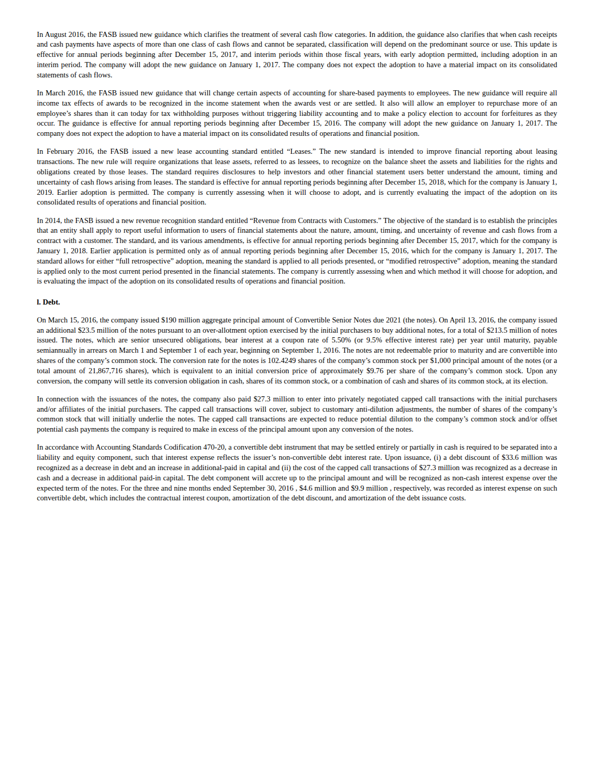In August 2016, the FASB issued new guidance which clarifies the treatment of several cash flow categories. In addition, the guidance also clarifies that when cash receipts and cash payments have aspects of more than one class of cash flows and cannot be separated, classification will depend on the predominant source or use. This update is effective for annual periods beginning after December 15, 2017, and interim periods within those fiscal years, with early adoption permitted, including adoption in an interim period. The company will adopt the new guidance on January 1, 2017. The company does not expect the adoption to have a material impact on its consolidated statements of cash flows.
In March 2016, the FASB issued new guidance that will change certain aspects of accounting for share-based payments to employees. The new guidance will require all income tax effects of awards to be recognized in the income statement when the awards vest or are settled. It also will allow an employer to repurchase more of an employee’s shares than it can today for tax withholding purposes without triggering liability accounting and to make a policy election to account for forfeitures as they occur. The guidance is effective for annual reporting periods beginning after December 15, 2016. The company will adopt the new guidance on January 1, 2017. The company does not expect the adoption to have a material impact on its consolidated results of operations and financial position.
In February 2016, the FASB issued a new lease accounting standard entitled “Leases.” The new standard is intended to improve financial reporting about leasing transactions. The new rule will require organizations that lease assets, referred to as lessees, to recognize on the balance sheet the assets and liabilities for the rights and obligations created by those leases. The standard requires disclosures to help investors and other financial statement users better understand the amount, timing and uncertainty of cash flows arising from leases. The standard is effective for annual reporting periods beginning after December 15, 2018, which for the company is January 1, 2019. Earlier adoption is permitted. The company is currently assessing when it will choose to adopt, and is currently evaluating the impact of the adoption on its consolidated results of operations and financial position.
In 2014, the FASB issued a new revenue recognition standard entitled “Revenue from Contracts with Customers.” The objective of the standard is to establish the principles that an entity shall apply to report useful information to users of financial statements about the nature, amount, timing, and uncertainty of revenue and cash flows from a contract with a customer. The standard, and its various amendments, is effective for annual reporting periods beginning after December 15, 2017, which for the company is January 1, 2018. Earlier application is permitted only as of annual reporting periods beginning after December 15, 2016, which for the company is January 1, 2017. The standard allows for either “full retrospective” adoption, meaning the standard is applied to all periods presented, or “modified retrospective” adoption, meaning the standard is applied only to the most current period presented in the financial statements. The company is currently assessing when and which method it will choose for adoption, and is evaluating the impact of the adoption on its consolidated results of operations and financial position.
l. Debt.
On March 15, 2016, the company issued $190 million aggregate principal amount of Convertible Senior Notes due 2021 (the notes). On April 13, 2016, the company issued an additional $23.5 million of the notes pursuant to an over-allotment option exercised by the initial purchasers to buy additional notes, for a total of $213.5 million of notes issued. The notes, which are senior unsecured obligations, bear interest at a coupon rate of 5.50% (or 9.5% effective interest rate) per year until maturity, payable semiannually in arrears on March 1 and September 1 of each year, beginning on September 1, 2016. The notes are not redeemable prior to maturity and are convertible into shares of the company’s common stock. The conversion rate for the notes is 102.4249 shares of the company’s common stock per $1,000 principal amount of the notes (or a total amount of 21,867,716 shares), which is equivalent to an initial conversion price of approximately $9.76 per share of the company’s common stock. Upon any conversion, the company will settle its conversion obligation in cash, shares of its common stock, or a combination of cash and shares of its common stock, at its election.
In connection with the issuances of the notes, the company also paid $27.3 million to enter into privately negotiated capped call transactions with the initial purchasers and/or affiliates of the initial purchasers. The capped call transactions will cover, subject to customary anti-dilution adjustments, the number of shares of the company’s common stock that will initially underlie the notes. The capped call transactions are expected to reduce potential dilution to the company’s common stock and/or offset potential cash payments the company is required to make in excess of the principal amount upon any conversion of the notes.
In accordance with Accounting Standards Codification 470-20, a convertible debt instrument that may be settled entirely or partially in cash is required to be separated into a liability and equity component, such that interest expense reflects the issuer’s non-convertible debt interest rate. Upon issuance, (i) a debt discount of $33.6 million was recognized as a decrease in debt and an increase in additional-paid in capital and (ii) the cost of the capped call transactions of $27.3 million was recognized as a decrease in cash and a decrease in additional paid-in capital. The debt component will accrete up to the principal amount and will be recognized as non-cash interest expense over the expected term of the notes. For the three and nine months ended September 30, 2016 , $4.6 million and $9.9 million , respectively, was recorded as interest expense on such convertible debt, which includes the contractual interest coupon, amortization of the debt discount, and amortization of the debt issuance costs.